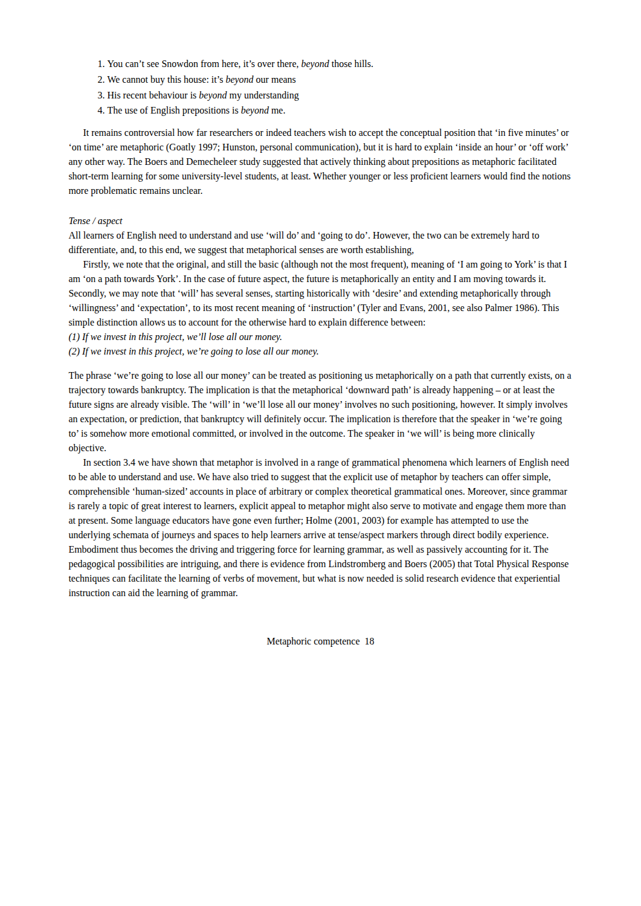You can’t see Snowdon from here, it’s over there, beyond those hills.
We cannot buy this house: it’s beyond our means
His recent behaviour is beyond my understanding
The use of English prepositions is beyond me.
It remains controversial how far researchers or indeed teachers wish to accept the conceptual position that ‘in five minutes’ or ‘on time’ are metaphoric (Goatly 1997; Hunston, personal communication), but it is hard to explain ‘inside an hour’ or ‘off work’ any other way. The Boers and Demecheleer study suggested that actively thinking about prepositions as metaphoric facilitated short-term learning for some university-level students, at least. Whether younger or less proficient learners would find the notions more problematic remains unclear.
Tense / aspect
All learners of English need to understand and use ‘will do’ and ‘going to do’. However, the two can be extremely hard to differentiate, and, to this end, we suggest that metaphorical senses are worth establishing,
Firstly, we note that the original, and still the basic (although not the most frequent), meaning of ‘I am going to York’ is that I am ‘on a path towards York’. In the case of future aspect, the future is metaphorically an entity and I am moving towards it. Secondly, we may note that ‘will’ has several senses, starting historically with ‘desire’ and extending metaphorically through ‘willingness’ and ‘expectation’, to its most recent meaning of ‘instruction’ (Tyler and Evans, 2001, see also Palmer 1986). This simple distinction allows us to account for the otherwise hard to explain difference between:
(1) If we invest in this project, we’ll lose all our money.
(2) If we invest in this project, we’re going to lose all our money.
The phrase ‘we’re going to lose all our money’ can be treated as positioning us metaphorically on a path that currently exists, on a trajectory towards bankruptcy. The implication is that the metaphorical ‘downward path’ is already happening – or at least the future signs are already visible. The ‘will’ in ‘we’ll lose all our money’ involves no such positioning, however. It simply involves an expectation, or prediction, that bankruptcy will definitely occur. The implication is therefore that the speaker in ‘we’re going to’ is somehow more emotional committed, or involved in the outcome. The speaker in ‘we will’ is being more clinically objective.
In section 3.4 we have shown that metaphor is involved in a range of grammatical phenomena which learners of English need to be able to understand and use. We have also tried to suggest that the explicit use of metaphor by teachers can offer simple, comprehensible ‘human-sized’ accounts in place of arbitrary or complex theoretical grammatical ones. Moreover, since grammar is rarely a topic of great interest to learners, explicit appeal to metaphor might also serve to motivate and engage them more than at present. Some language educators have gone even further; Holme (2001, 2003) for example has attempted to use the underlying schemata of journeys and spaces to help learners arrive at tense/aspect markers through direct bodily experience. Embodiment thus becomes the driving and triggering force for learning grammar, as well as passively accounting for it. The pedagogical possibilities are intriguing, and there is evidence from Lindstromberg and Boers (2005) that Total Physical Response techniques can facilitate the learning of verbs of movement, but what is now needed is solid research evidence that experiential instruction can aid the learning of grammar.
Metaphoric competence 18